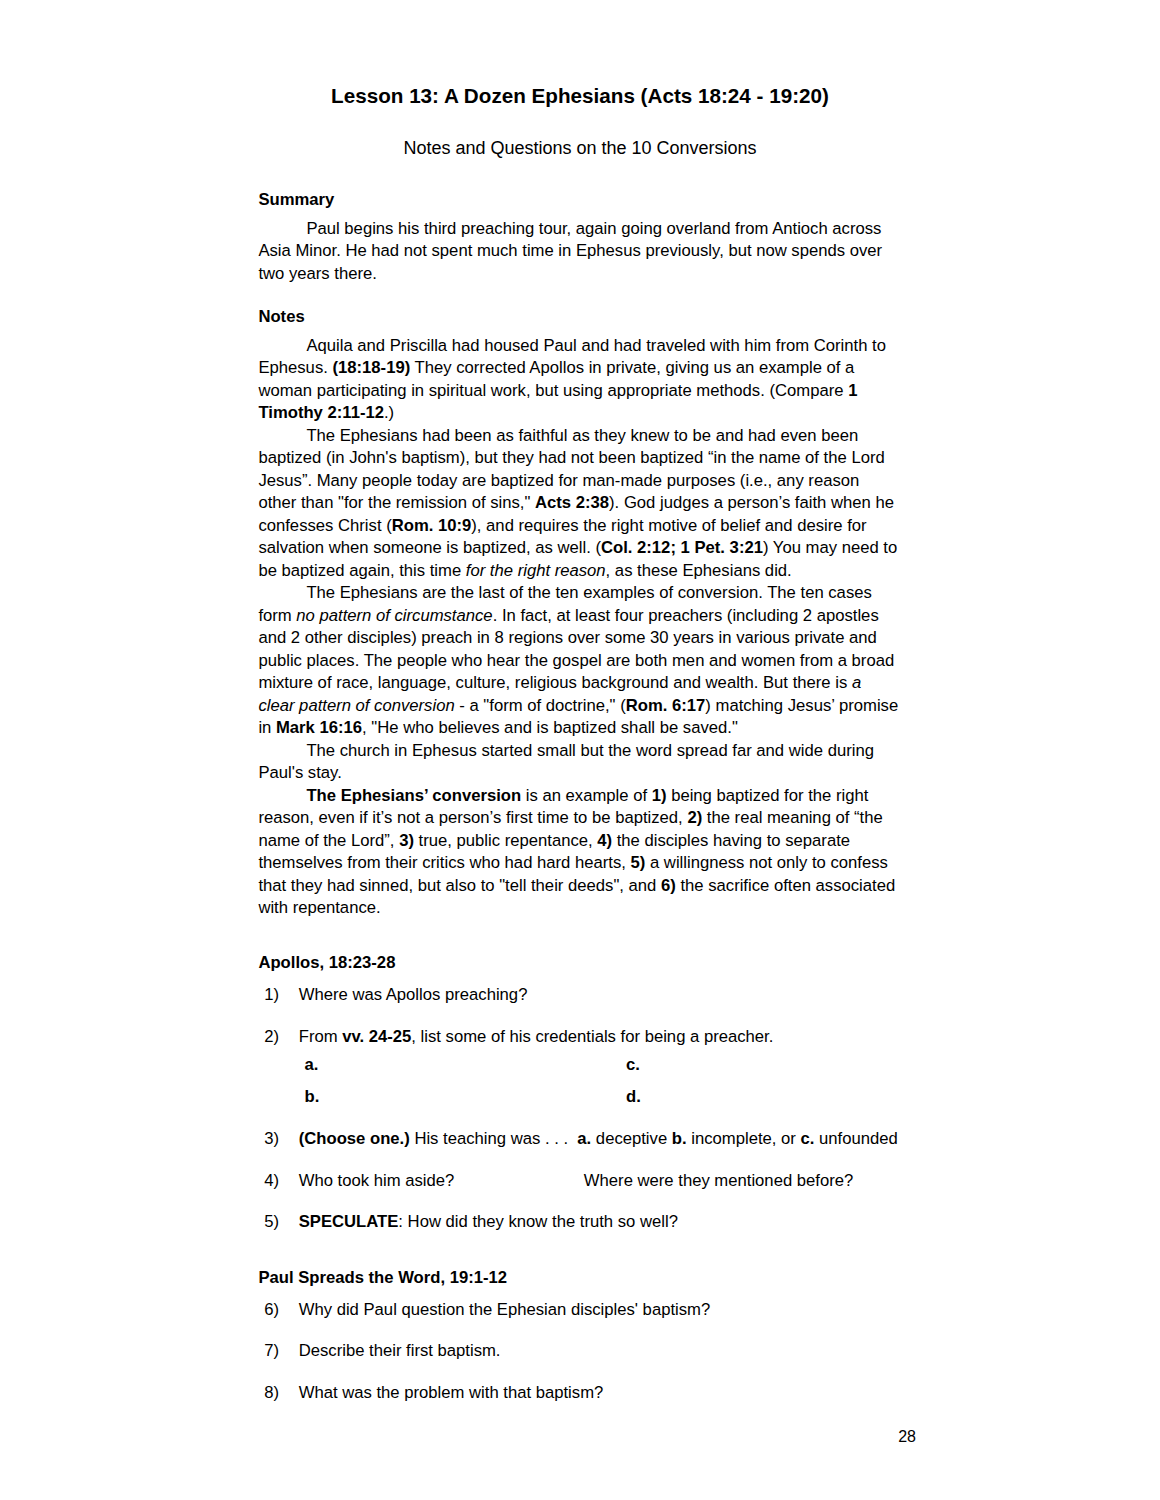Lesson 13: A Dozen Ephesians (Acts 18:24 - 19:20)
Notes and Questions on the 10 Conversions
Summary
Paul begins his third preaching tour, again going overland from Antioch across Asia Minor. He had not spent much time in Ephesus previously, but now spends over two years there.
Notes
Aquila and Priscilla had housed Paul and had traveled with him from Corinth to Ephesus. (18:18-19) They corrected Apollos in private, giving us an example of a woman participating in spiritual work, but using appropriate methods. (Compare 1 Timothy 2:11-12.)
The Ephesians had been as faithful as they knew to be and had even been baptized (in John's baptism), but they had not been baptized “in the name of the Lord Jesus”. Many people today are baptized for man-made purposes (i.e., any reason other than "for the remission of sins," Acts 2:38). God judges a person’s faith when he confesses Christ (Rom. 10:9), and requires the right motive of belief and desire for salvation when someone is baptized, as well. (Col. 2:12; 1 Pet. 3:21) You may need to be baptized again, this time for the right reason, as these Ephesians did.
The Ephesians are the last of the ten examples of conversion. The ten cases form no pattern of circumstance. In fact, at least four preachers (including 2 apostles and 2 other disciples) preach in 8 regions over some 30 years in various private and public places. The people who hear the gospel are both men and women from a broad mixture of race, language, culture, religious background and wealth. But there is a clear pattern of conversion - a "form of doctrine," (Rom. 6:17) matching Jesus’ promise in Mark 16:16, "He who believes and is baptized shall be saved."
The church in Ephesus started small but the word spread far and wide during Paul's stay.
The Ephesians’ conversion is an example of 1) being baptized for the right reason, even if it’s not a person’s first time to be baptized, 2) the real meaning of “the name of the Lord”, 3) true, public repentance, 4) the disciples having to separate themselves from their critics who had hard hearts, 5) a willingness not only to confess that they had sinned, but also to "tell their deeds", and 6) the sacrifice often associated with repentance.
Apollos, 18:23-28
1) Where was Apollos preaching?
2) From vv. 24-25, list some of his credentials for being a preacher.
a. c.
b. d.
3)(Choose one.) His teaching was . . . a. deceptive b. incomplete, or c. unfounded
4) Who took him aside? Where were they mentioned before?
5) SPECULATE: How did they know the truth so well?
Paul Spreads the Word, 19:1-12
6) Why did Paul question the Ephesian disciples' baptism?
7) Describe their first baptism.
8) What was the problem with that baptism?
28